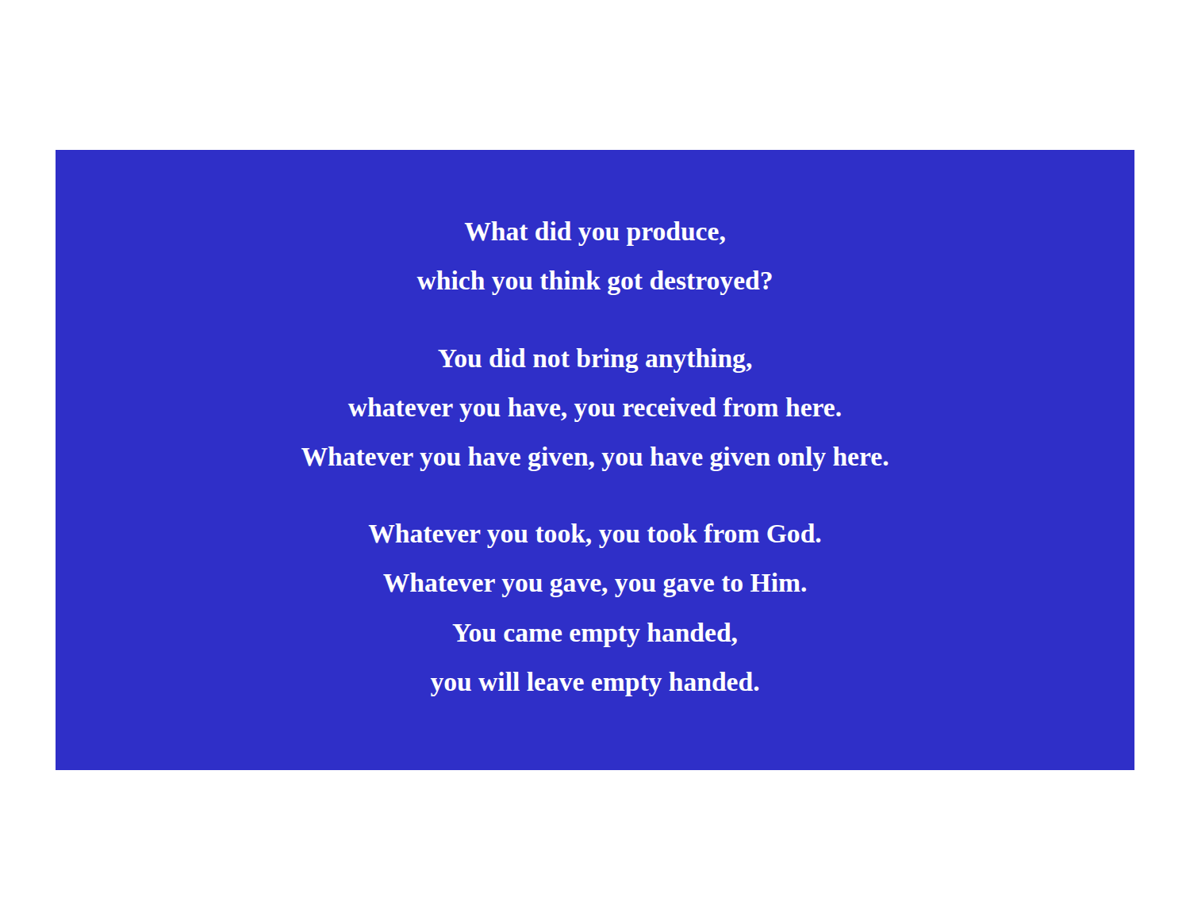What did you produce,
which you think got destroyed?
You did not bring anything,
whatever you have, you received from here.
Whatever you have given, you have given only here.
Whatever you took, you took from God.
Whatever you gave, you gave to Him.
You came empty handed,
you will leave empty handed.